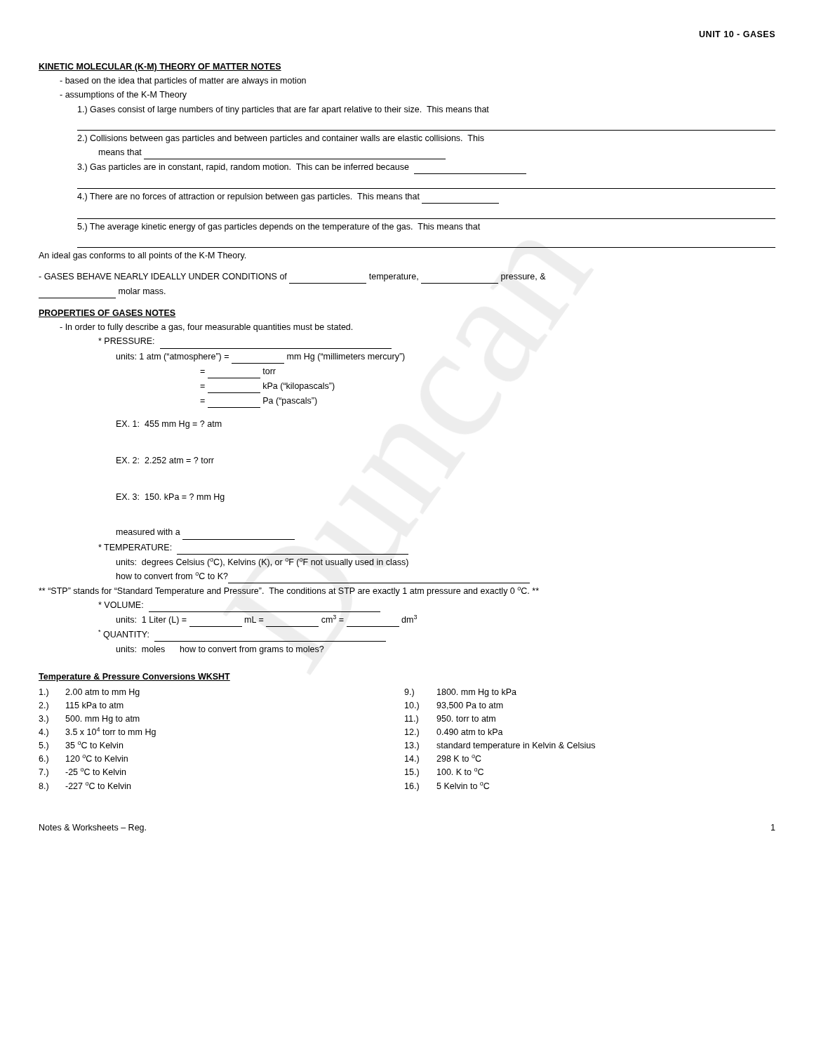Duncan
UNIT 10 - GASES
KINETIC MOLECULAR (K-M) THEORY OF MATTER NOTES
- based on the idea that particles of matter are always in motion
- assumptions of the K-M Theory
1.) Gases consist of large numbers of tiny particles that are far apart relative to their size. This means that
2.) Collisions between gas particles and between particles and container walls are elastic collisions. This
means that
3.) Gas particles are in constant, rapid, random motion. This can be inferred because
4.) There are no forces of attraction or repulsion between gas particles. This means that
5.) The average kinetic energy of gas particles depends on the temperature of the gas. This means that
An ideal gas conforms to all points of the K-M Theory.
- GASES BEHAVE NEARLY IDEALLY UNDER CONDITIONS of temperature, pressure, &
molar mass.
PROPERTIES OF GASES NOTES
- In order to fully describe a gas, four measurable quantities must be stated.
* PRESSURE:
units: 1 atm (“atmosphere”) = mm Hg (“millimeters mercury”)
= torr
= kPa (“kilopascals”)
= Pa (“pascals”)
EX. 1: 455 mm Hg = ? atm
EX. 2: 2.252 atm = ? torr
EX. 3: 150. kPa = ? mm Hg
measured with a
* TEMPERATURE:
units: degrees Celsius (oC), Kelvins (K), or oF (oF not usually used in class)
how to convert from oC to K?
** “STP” stands for “Standard Temperature and Pressure”. The conditions at STP are exactly 1 atm pressure and exactly 0 oC. **
* VOLUME:
units: 1 Liter (L) = mL = cm3 = dm3
* QUANTITY:
units: moles how to convert from grams to moles?
Temperature & Pressure Conversions WKSHT
| 1.) | 2.00 atm to mm Hg | 9.) | 1800. mm Hg to kPa |
| 2.) | 115 kPa to atm | 10.) | 93,500 Pa to atm |
| 3.) | 500. mm Hg to atm | 11.) | 950. torr to atm |
| 4.) | 3.5 x 10 4 torr to mm Hg | 12.) | 0.490 atm to kPa |
| 5.) | 35 o C to Kelvin | 13.) | standard temperature in Kelvin & Celsius |
| 6.) | 120 o C to Kelvin | 14.) | 298 K to o C |
| 7.) | -25 o C to Kelvin | 15.) | 100. K to o C |
| 8.) | -227 o C to Kelvin | 16.) | 5 Kelvin to o C |
Notes & Worksheets – Reg.
1